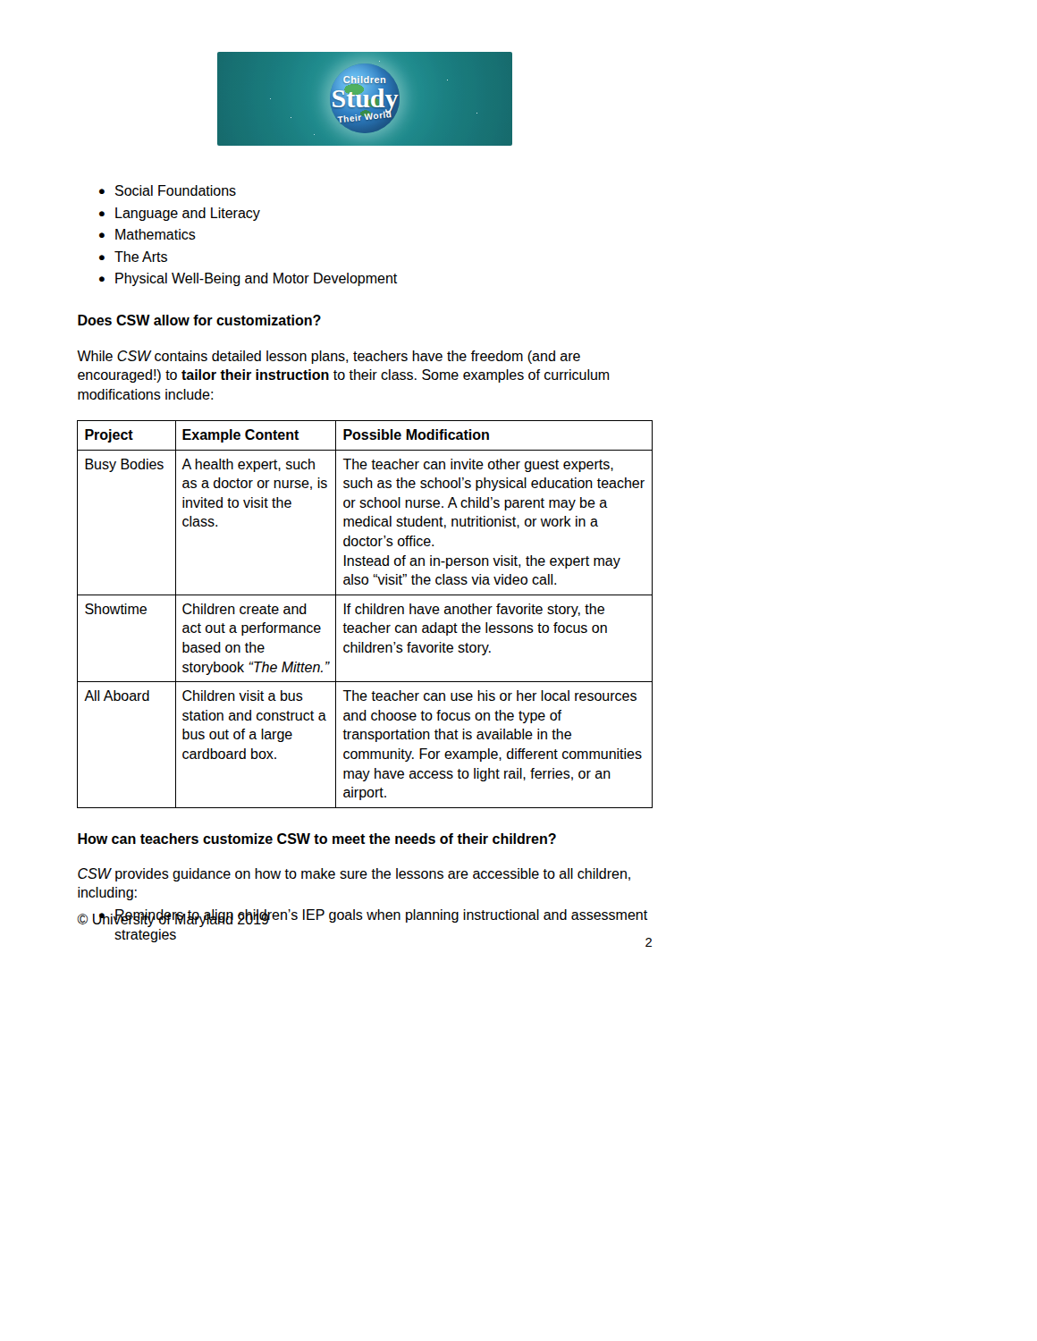Children Study Their World
Social Foundations
Language and Literacy
Mathematics
The Arts
Physical Well-Being and Motor Development
Does CSW allow for customization?
While CSW contains detailed lesson plans, teachers have the freedom (and are encouraged!) to tailor their instruction to their class. Some examples of curriculum modifications include:
| Project | Example Content | Possible Modification |
| --- | --- | --- |
| Busy Bodies | A health expert, such as a doctor or nurse, is invited to visit the class. | The teacher can invite other guest experts, such as the school’s physical education teacher or school nurse. A child’s parent may be a medical student, nutritionist, or work in a doctor’s office. Instead of an in-person visit, the expert may also “visit” the class via video call. |
| Showtime | Children create and act out a performance based on the storybook “The Mitten.” | If children have another favorite story, the teacher can adapt the lessons to focus on children’s favorite story. |
| All Aboard | Children visit a bus station and construct a bus out of a large cardboard box. | The teacher can use his or her local resources and choose to focus on the type of transportation that is available in the community. For example, different communities may have access to light rail, ferries, or an airport. |
How can teachers customize CSW to meet the needs of their children?
CSW provides guidance on how to make sure the lessons are accessible to all children, including:
Reminders to align children’s IEP goals when planning instructional and assessment strategies
© University of Maryland 2019
2